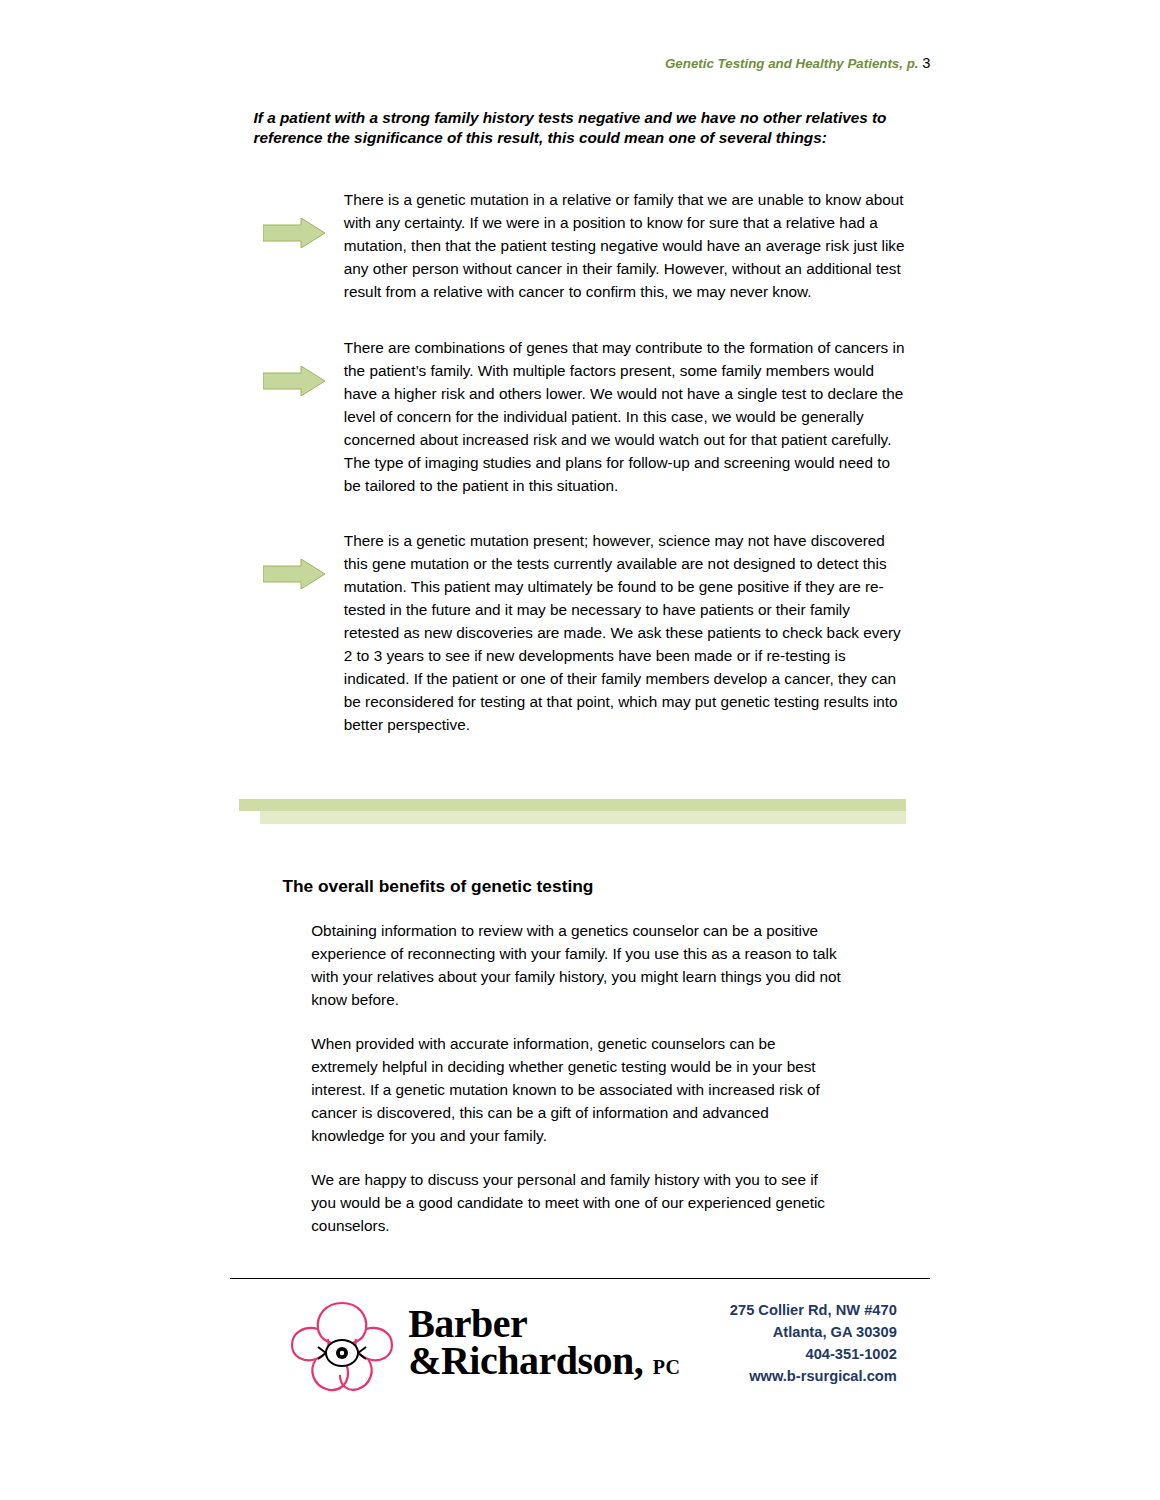Genetic Testing and Healthy Patients, p. 3
If a patient with a strong family history tests negative and we have no other relatives to reference the significance of this result, this could mean one of several things:
There is a genetic mutation in a relative or family that we are unable to know about with any certainty. If we were in a position to know for sure that a relative had a mutation, then that the patient testing negative would have an average risk just like any other person without cancer in their family. However, without an additional test result from a relative with cancer to confirm this, we may never know.
There are combinations of genes that may contribute to the formation of cancers in the patient’s family. With multiple factors present, some family members would have a higher risk and others lower. We would not have a single test to declare the level of concern for the individual patient. In this case, we would be generally concerned about increased risk and we would watch out for that patient carefully. The type of imaging studies and plans for follow-up and screening would need to be tailored to the patient in this situation.
There is a genetic mutation present; however, science may not have discovered this gene mutation or the tests currently available are not designed to detect this mutation. This patient may ultimately be found to be gene positive if they are re-tested in the future and it may be necessary to have patients or their family retested as new discoveries are made. We ask these patients to check back every 2 to 3 years to see if new developments have been made or if re-testing is indicated. If the patient or one of their family members develop a cancer, they can be reconsidered for testing at that point, which may put genetic testing results into better perspective.
The overall benefits of genetic testing
Obtaining information to review with a genetics counselor can be a positive experience of reconnecting with your family. If you use this as a reason to talk with your relatives about your family history, you might learn things you did not know before.
When provided with accurate information, genetic counselors can be extremely helpful in deciding whether genetic testing would be in your best interest. If a genetic mutation known to be associated with increased risk of cancer is discovered, this can be a gift of information and advanced knowledge for you and your family.
We are happy to discuss your personal and family history with you to see if you would be a good candidate to meet with one of our experienced genetic counselors.
Barber
&Richardson, PC
275 Collier Rd, NW #470
Atlanta, GA 30309
404-351-1002
www.b-rsurgical.com